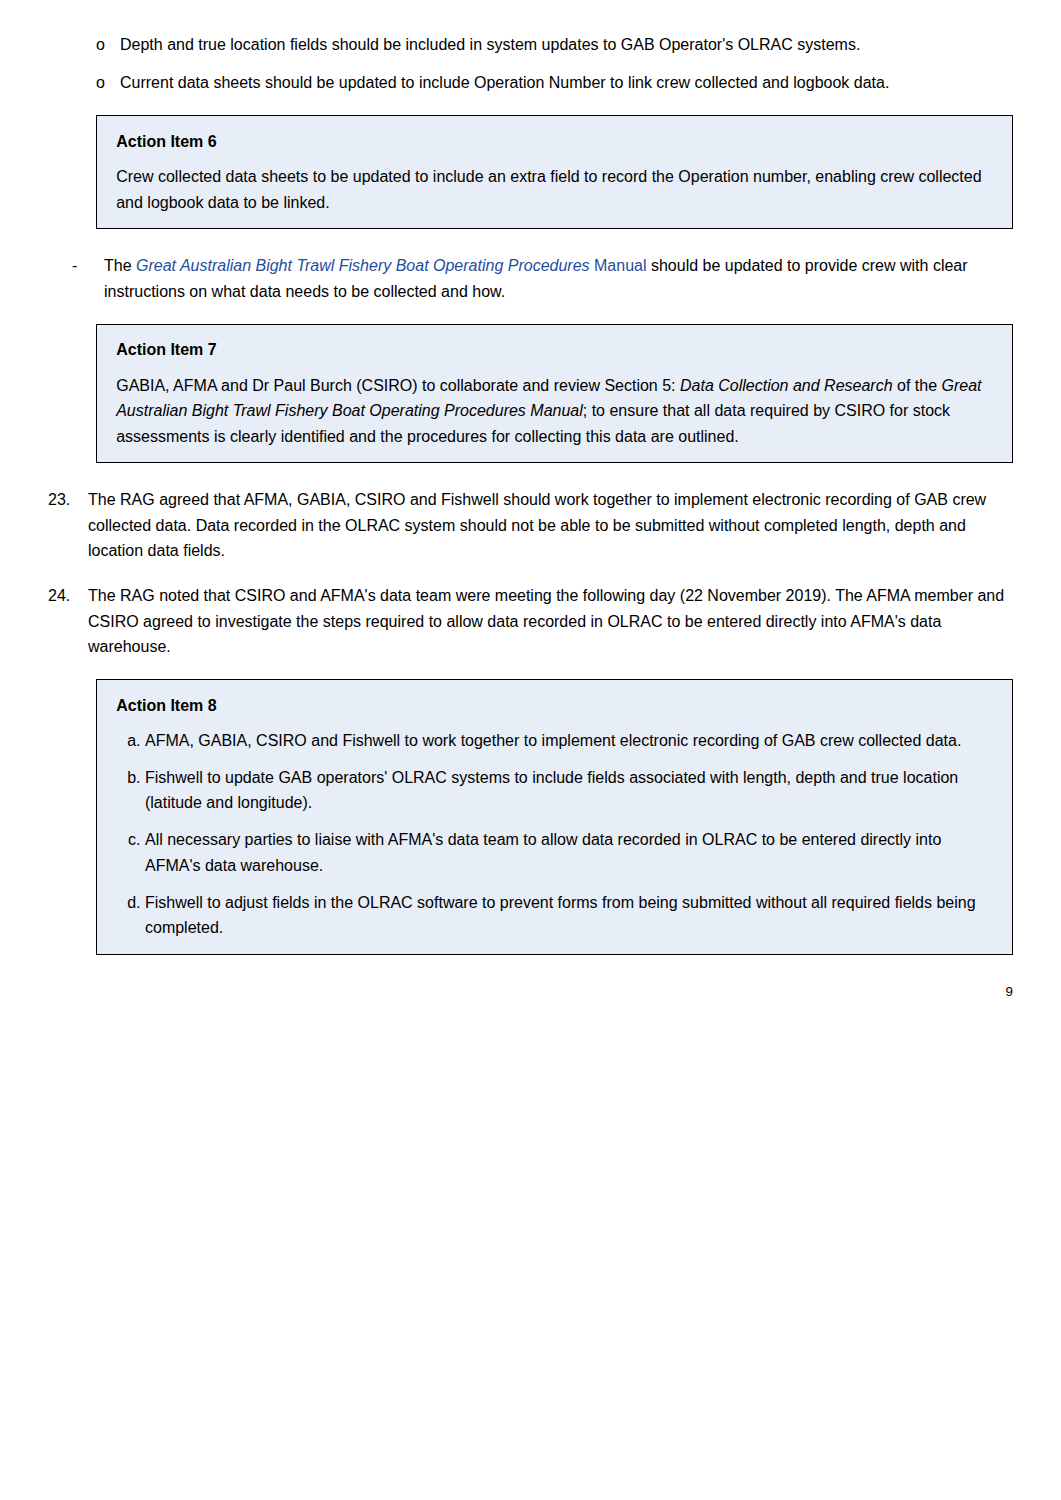Depth and true location fields should be included in system updates to GAB Operator's OLRAC systems.
Current data sheets should be updated to include Operation Number to link crew collected and logbook data.
Action Item 6
Crew collected data sheets to be updated to include an extra field to record the Operation number, enabling crew collected and logbook data to be linked.
- The Great Australian Bight Trawl Fishery Boat Operating Procedures Manual should be updated to provide crew with clear instructions on what data needs to be collected and how.
Action Item 7
GABIA, AFMA and Dr Paul Burch (CSIRO) to collaborate and review Section 5: Data Collection and Research of the Great Australian Bight Trawl Fishery Boat Operating Procedures Manual; to ensure that all data required by CSIRO for stock assessments is clearly identified and the procedures for collecting this data are outlined.
23. The RAG agreed that AFMA, GABIA, CSIRO and Fishwell should work together to implement electronic recording of GAB crew collected data. Data recorded in the OLRAC system should not be able to be submitted without completed length, depth and location data fields.
24. The RAG noted that CSIRO and AFMA's data team were meeting the following day (22 November 2019). The AFMA member and CSIRO agreed to investigate the steps required to allow data recorded in OLRAC to be entered directly into AFMA's data warehouse.
Action Item 8
AFMA, GABIA, CSIRO and Fishwell to work together to implement electronic recording of GAB crew collected data.
Fishwell to update GAB operators' OLRAC systems to include fields associated with length, depth and true location (latitude and longitude).
All necessary parties to liaise with AFMA's data team to allow data recorded in OLRAC to be entered directly into AFMA's data warehouse.
Fishwell to adjust fields in the OLRAC software to prevent forms from being submitted without all required fields being completed.
9